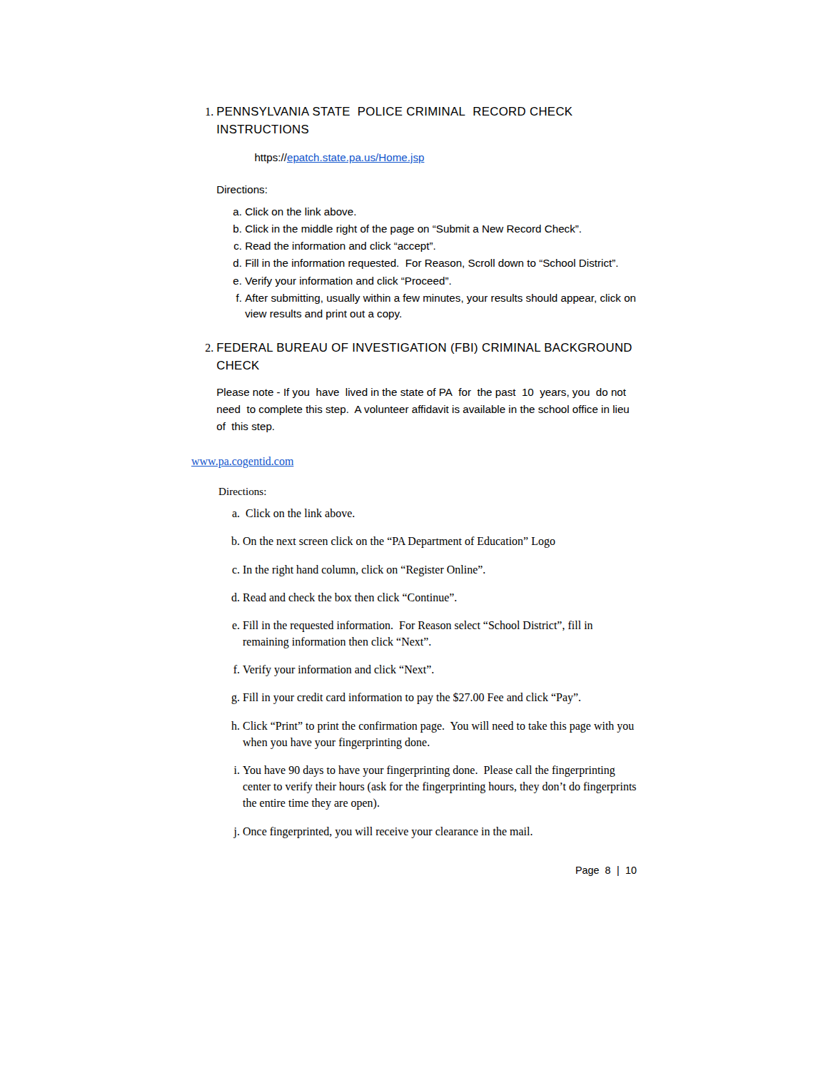PENNSYLVANIA STATE POLICE CRIMINAL RECORD CHECK INSTRUCTIONS
https://epatch.state.pa.us/Home.jsp
Directions:
Click on the link above.
Click in the middle right of the page on “Submit a New Record Check”.
Read the information and click “accept”.
Fill in the information requested. For Reason, Scroll down to “School District”.
Verify your information and click “Proceed”.
After submitting, usually within a few minutes, your results should appear, click on view results and print out a copy.
FEDERAL BUREAU OF INVESTIGATION (FBI) CRIMINAL BACKGROUND CHECK
Please note - If you have lived in the state of PA for the past 10 years, you do not need to complete this step. A volunteer affidavit is available in the school office in lieu of this step.
www.pa.cogentid.com
Directions:
Click on the link above.
On the next screen click on the “PA Department of Education” Logo
In the right hand column, click on “Register Online”.
Read and check the box then click “Continue”.
Fill in the requested information. For Reason select “School District”, fill in remaining information then click “Next”.
Verify your information and click “Next”.
Fill in your credit card information to pay the $27.00 Fee and click “Pay”.
Click “Print” to print the confirmation page. You will need to take this page with you when you have your fingerprinting done.
You have 90 days to have your fingerprinting done. Please call the fingerprinting center to verify their hours (ask for the fingerprinting hours, they don’t do fingerprints the entire time they are open).
Once fingerprinted, you will receive your clearance in the mail.
Page 8 | 10